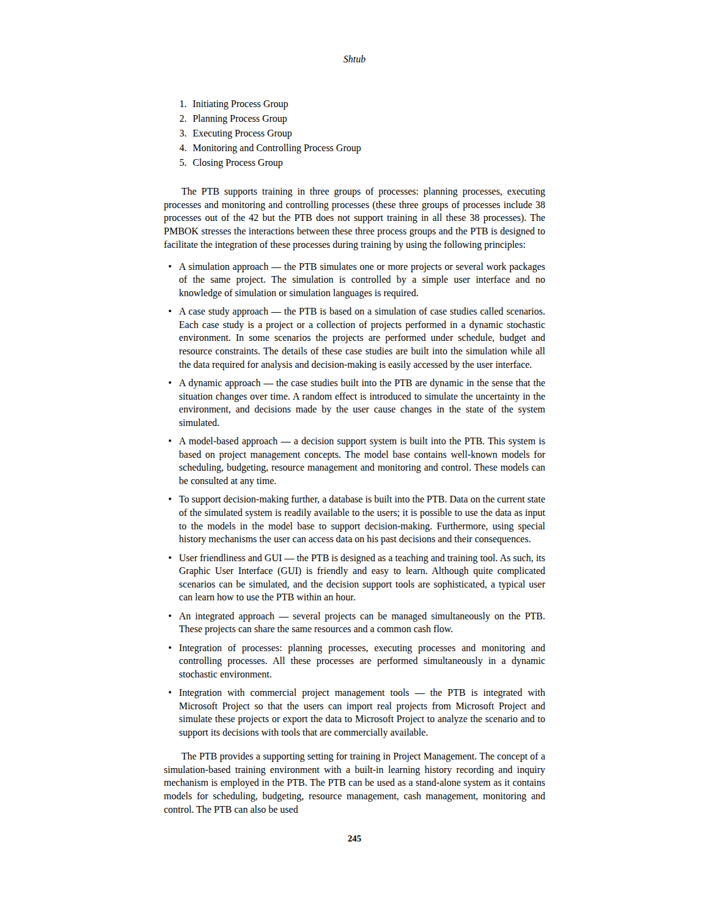Shtub
Initiating Process Group
Planning Process Group
Executing Process Group
Monitoring and Controlling Process Group
Closing Process Group
The PTB supports training in three groups of processes: planning processes, executing processes and monitoring and controlling processes (these three groups of processes include 38 processes out of the 42 but the PTB does not support training in all these 38 processes). The PMBOK stresses the interactions between these three process groups and the PTB is designed to facilitate the integration of these processes during training by using the following principles:
A simulation approach — the PTB simulates one or more projects or several work packages of the same project. The simulation is controlled by a simple user interface and no knowledge of simulation or simulation languages is required.
A case study approach — the PTB is based on a simulation of case studies called scenarios. Each case study is a project or a collection of projects performed in a dynamic stochastic environment. In some scenarios the projects are performed under schedule, budget and resource constraints. The details of these case studies are built into the simulation while all the data required for analysis and decision-making is easily accessed by the user interface.
A dynamic approach — the case studies built into the PTB are dynamic in the sense that the situation changes over time. A random effect is introduced to simulate the uncertainty in the environment, and decisions made by the user cause changes in the state of the system simulated.
A model-based approach — a decision support system is built into the PTB. This system is based on project management concepts. The model base contains well-known models for scheduling, budgeting, resource management and monitoring and control. These models can be consulted at any time.
To support decision-making further, a database is built into the PTB. Data on the current state of the simulated system is readily available to the users; it is possible to use the data as input to the models in the model base to support decision-making. Furthermore, using special history mechanisms the user can access data on his past decisions and their consequences.
User friendliness and GUI — the PTB is designed as a teaching and training tool. As such, its Graphic User Interface (GUI) is friendly and easy to learn. Although quite complicated scenarios can be simulated, and the decision support tools are sophisticated, a typical user can learn how to use the PTB within an hour.
An integrated approach — several projects can be managed simultaneously on the PTB. These projects can share the same resources and a common cash flow.
Integration of processes: planning processes, executing processes and monitoring and controlling processes. All these processes are performed simultaneously in a dynamic stochastic environment.
Integration with commercial project management tools — the PTB is integrated with Microsoft Project so that the users can import real projects from Microsoft Project and simulate these projects or export the data to Microsoft Project to analyze the scenario and to support its decisions with tools that are commercially available.
The PTB provides a supporting setting for training in Project Management. The concept of a simulation-based training environment with a built-in learning history recording and inquiry mechanism is employed in the PTB. The PTB can be used as a stand-alone system as it contains models for scheduling, budgeting, resource management, cash management, monitoring and control. The PTB can also be used
245